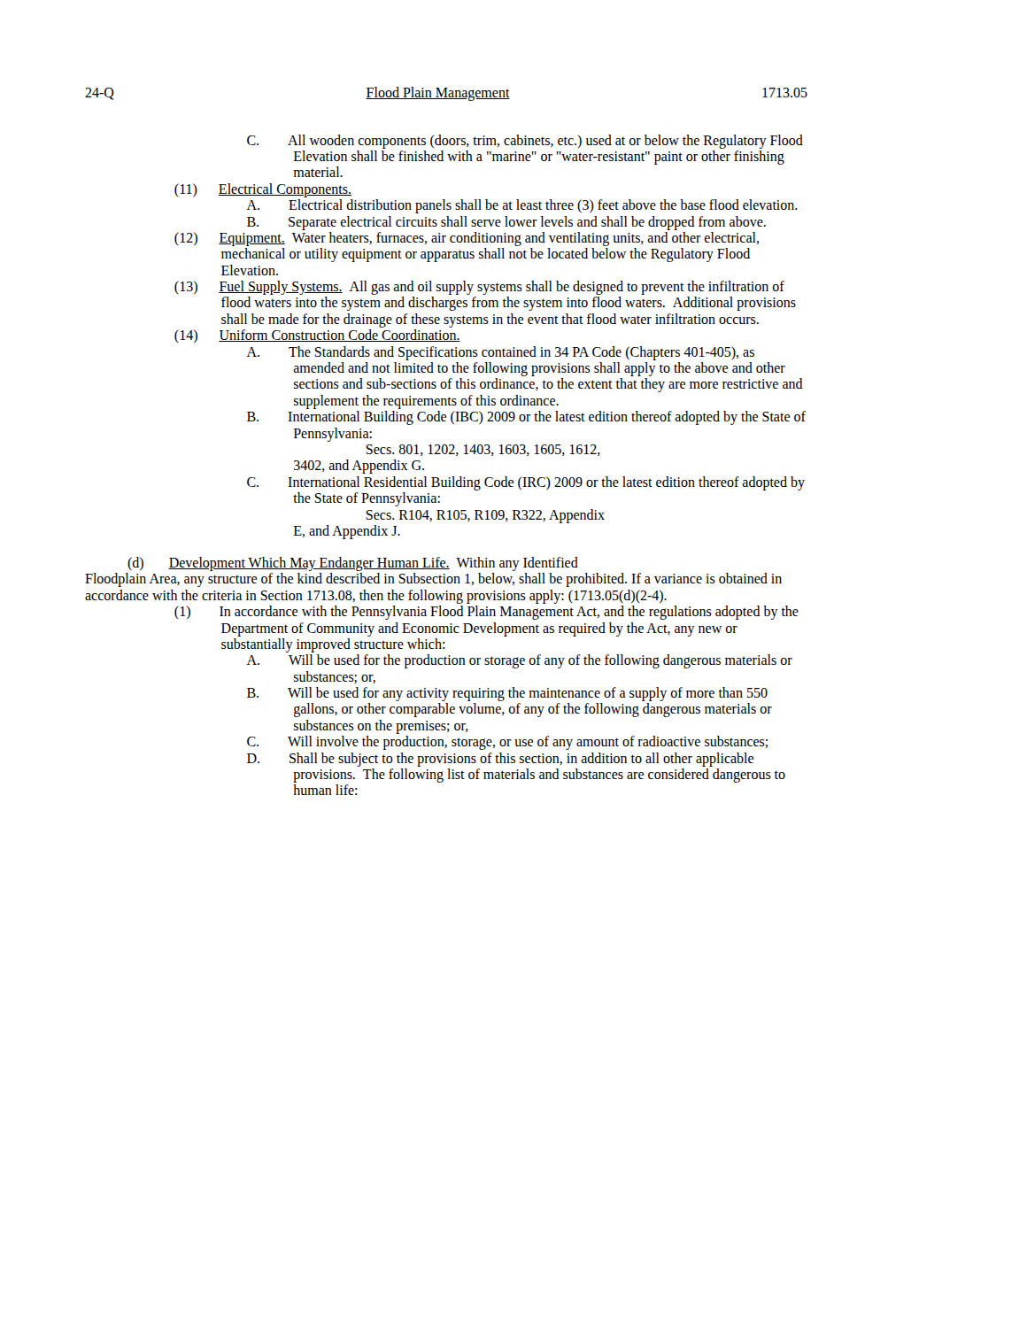24-Q Flood Plain Management 1713.05
C. All wooden components (doors, trim, cabinets, etc.) used at or below the Regulatory Flood Elevation shall be finished with a "marine" or "water-resistant" paint or other finishing material.
(11) Electrical Components.
A. Electrical distribution panels shall be at least three (3) feet above the base flood elevation.
B. Separate electrical circuits shall serve lower levels and shall be dropped from above.
(12) Equipment. Water heaters, furnaces, air conditioning and ventilating units, and other electrical, mechanical or utility equipment or apparatus shall not be located below the Regulatory Flood Elevation.
(13) Fuel Supply Systems. All gas and oil supply systems shall be designed to prevent the infiltration of flood waters into the system and discharges from the system into flood waters. Additional provisions shall be made for the drainage of these systems in the event that flood water infiltration occurs.
(14) Uniform Construction Code Coordination.
A. The Standards and Specifications contained in 34 PA Code (Chapters 401-405), as amended and not limited to the following provisions shall apply to the above and other sections and sub-sections of this ordinance, to the extent that they are more restrictive and supplement the requirements of this ordinance.
B. International Building Code (IBC) 2009 or the latest edition thereof adopted by the State of Pennsylvania:
Secs. 801, 1202, 1403, 1603, 1605, 1612,
3402, and Appendix G.
C. International Residential Building Code (IRC) 2009 or the latest edition thereof adopted by the State of Pennsylvania:
Secs. R104, R105, R109, R322, Appendix
E, and Appendix J.
(d) Development Which May Endanger Human Life. Within any Identified
Floodplain Area, any structure of the kind described in Subsection 1, below, shall be prohibited. If a variance is obtained in accordance with the criteria in Section 1713.08, then the following provisions apply: (1713.05(d)(2-4).
(1) In accordance with the Pennsylvania Flood Plain Management Act, and the regulations adopted by the Department of Community and Economic Development as required by the Act, any new or substantially improved structure which:
A. Will be used for the production or storage of any of the following dangerous materials or substances; or,
B. Will be used for any activity requiring the maintenance of a supply of more than 550 gallons, or other comparable volume, of any of the following dangerous materials or substances on the premises; or,
C. Will involve the production, storage, or use of any amount of radioactive substances;
D. Shall be subject to the provisions of this section, in addition to all other applicable provisions. The following list of materials and substances are considered dangerous to human life: